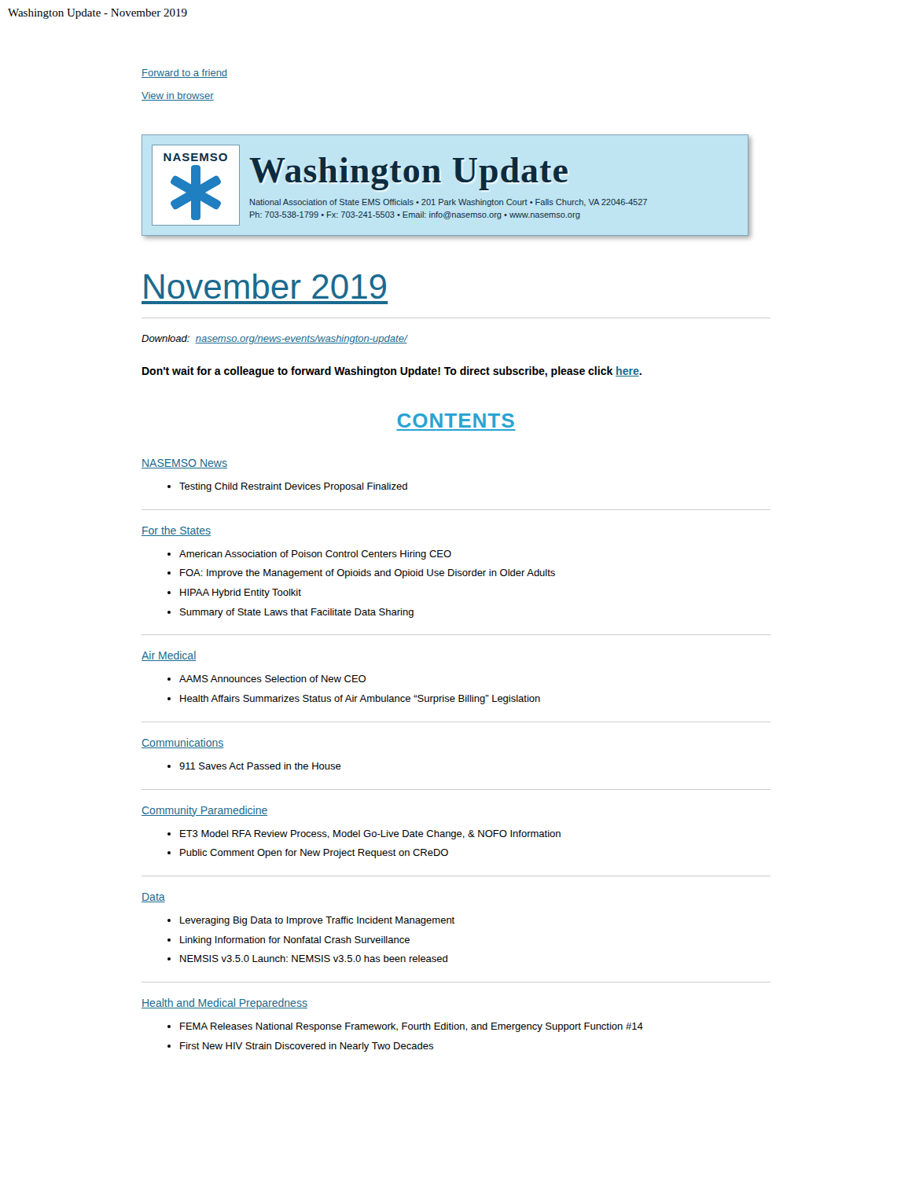Washington Update - November 2019
Forward to a friend
View in browser
NASEMSO
Washington Update
National Association of State EMS Officials • 201 Park Washington Court • Falls Church, VA 22046-4527
Ph: 703-538-1799 • Fx: 703-241-5503 • Email: info@nasemso.org • www.nasemso.org
November 2019
Download: nasemso.org/news-events/washington-update/
Don't wait for a colleague to forward Washington Update! To direct subscribe, please click here.
CONTENTS
NASEMSO News
Testing Child Restraint Devices Proposal Finalized
For the States
American Association of Poison Control Centers Hiring CEO
FOA: Improve the Management of Opioids and Opioid Use Disorder in Older Adults
HIPAA Hybrid Entity Toolkit
Summary of State Laws that Facilitate Data Sharing
Air Medical
AAMS Announces Selection of New CEO
Health Affairs Summarizes Status of Air Ambulance “Surprise Billing” Legislation
Communications
911 Saves Act Passed in the House
Community Paramedicine
ET3 Model RFA Review Process, Model Go-Live Date Change, & NOFO Information
Public Comment Open for New Project Request on CReDO
Data
Leveraging Big Data to Improve Traffic Incident Management
Linking Information for Nonfatal Crash Surveillance
NEMSIS v3.5.0 Launch: NEMSIS v3.5.0 has been released
Health and Medical Preparedness
FEMA Releases National Response Framework, Fourth Edition, and Emergency Support Function #14
First New HIV Strain Discovered in Nearly Two Decades